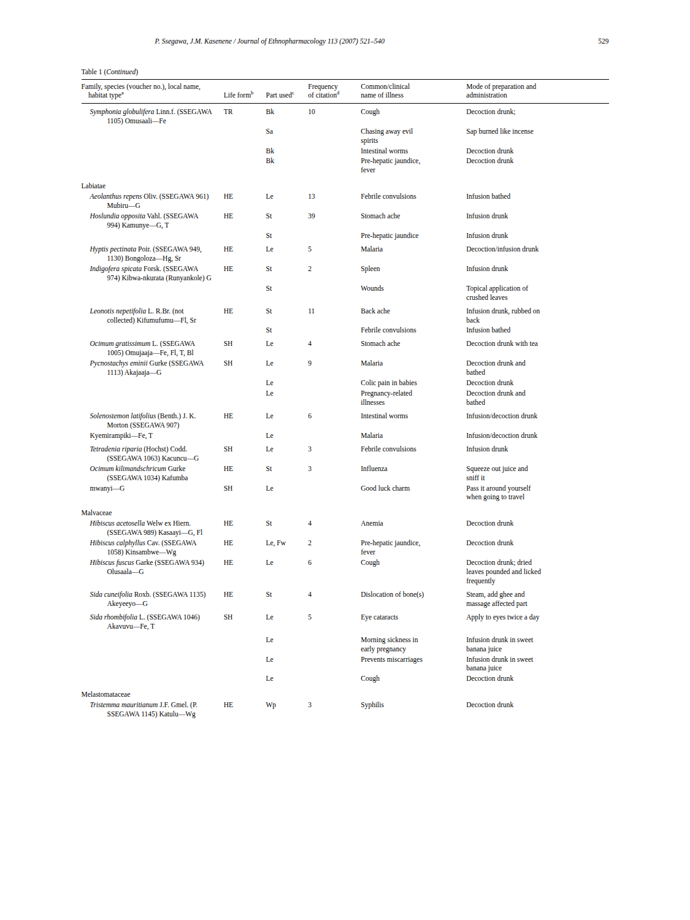P. Ssegawa, J.M. Kasenene / Journal of Ethnopharmacology 113 (2007) 521–540 529
Table 1 (Continued)
| Family, species (voucher no.), local name, habitat type a | Life form b | Part used c | Frequency of citation d | Common/clinical name of illness | Mode of preparation and administration |
| --- | --- | --- | --- | --- | --- |
| Symphonia globulifera Linn.f. (SSEGAWA 1105) Omusaali—Fe | TR | Bk | 10 | Cough | Decoction drunk; |
| | | Sa | | Chasing away evil spirits | Sap burned like incense |
| | | Bk | | Intestinal worms | Decoction drunk |
| | | Bk | | Pre-hepatic jaundice, fever | Decoction drunk |
| Labiatae | | | | | |
| Aeolanthus repens Oliv. (SSEGAWA 961) Mubiru—G | HE | Le | 13 | Febrile convulsions | Infusion bathed |
| Hoslundia opposita Vahl. (SSEGAWA 994) Kamunye—G, T | HE | St | 39 | Stomach ache | Infusion drunk |
| | | St | | Pre-hepatic jaundice | Infusion drunk |
| Hyptis pectinata Poir. (SSEGAWA 949, 1130) Bongoloza—Hg, Sr | HE | Le | 5 | Malaria | Decoction/infusion drunk |
| Indigofera spicata Forsk. (SSEGAWA 974) Kibwa-nkurata (Runyankole) G | HE | St | 2 | Spleen | Infusion drunk |
| | | St | | Wounds | Topical application of crushed leaves |
| Leonotis nepetifolia L. R.Br. (not collected) Kifumufumu—Fl, Sr | HE | St | 11 | Back ache | Infusion drunk, rubbed on back |
| | | St | | Febrile convulsions | Infusion bathed |
| Ocimum gratissimum L. (SSEGAWA 1005) Omujaaja—Fe, Fl, T, Bl | SH | Le | 4 | Stomach ache | Decoction drunk with tea |
| Pycnostachys eminii Gurke (SSEGAWA 1113) Akajaaja—G | SH | Le | 9 | Malaria | Decoction drunk and bathed |
| | | Le | | Colic pain in babies | Decoction drunk |
| | | Le | | Pregnancy-related illnesses | Decoction drunk and bathed |
| Solenostemon latifolius (Benth.) J. K. Morton (SSEGAWA 907) | HE | Le | 6 | Intestinal worms | Infusion/decoction drunk |
| Kyemirampiki—Fe, T | | Le | | Malaria | Infusion/decoction drunk |
| Tetradenia riparia (Hochst) Codd. (SSEGAWA 1063) Kacuncu—G | SH | Le | 3 | Febrile convulsions | Infusion drunk |
| Ocimum kilimandschricum Gurke (SSEGAWA 1034) Kafumba | HE | St | 3 | Influenza | Squeeze out juice and sniff it |
| mwanyi—G | SH | Le | | Good luck charm | Pass it around yourself when going to travel |
| Malvaceae | | | | | |
| Hibiscus acetosella Welw ex Hiern. (SSEGAWA 989) Kasaayi—G, Fl | HE | St | 4 | Anemia | Decoction drunk |
| Hibiscus calphyllus Cav. (SSEGAWA 1058) Kinsambwe—Wg | HE | Le, Fw | 2 | Pre-hepatic jaundice, fever | Decoction drunk |
| Hibiscus fuscus Garke (SSEGAWA 934) Olusaala—G | HE | Le | 6 | Cough | Decoction drunk; dried leaves pounded and licked frequently |
| Sida cuneifolia Roxb. (SSEGAWA 1135) Akeyeeyo—G | HE | St | 4 | Dislocation of bone(s) | Steam, add ghee and massage affected part |
| Sida rhombifolia L. (SSEGAWA 1046) Akavuvu—Fe, T | SH | Le | 5 | Eye cataracts | Apply to eyes twice a day |
| | | Le | | Morning sickness in early pregnancy | Infusion drunk in sweet banana juice |
| | | Le | | Prevents miscarriages | Infusion drunk in sweet banana juice |
| | | Le | | Cough | Decoction drunk |
| Melastomataceae | | | | | |
| Tristemma mauritianum J.F. Gmel. (P. SSEGAWA 1145) Katulu—Wg | HE | Wp | 3 | Syphilis | Decoction drunk |